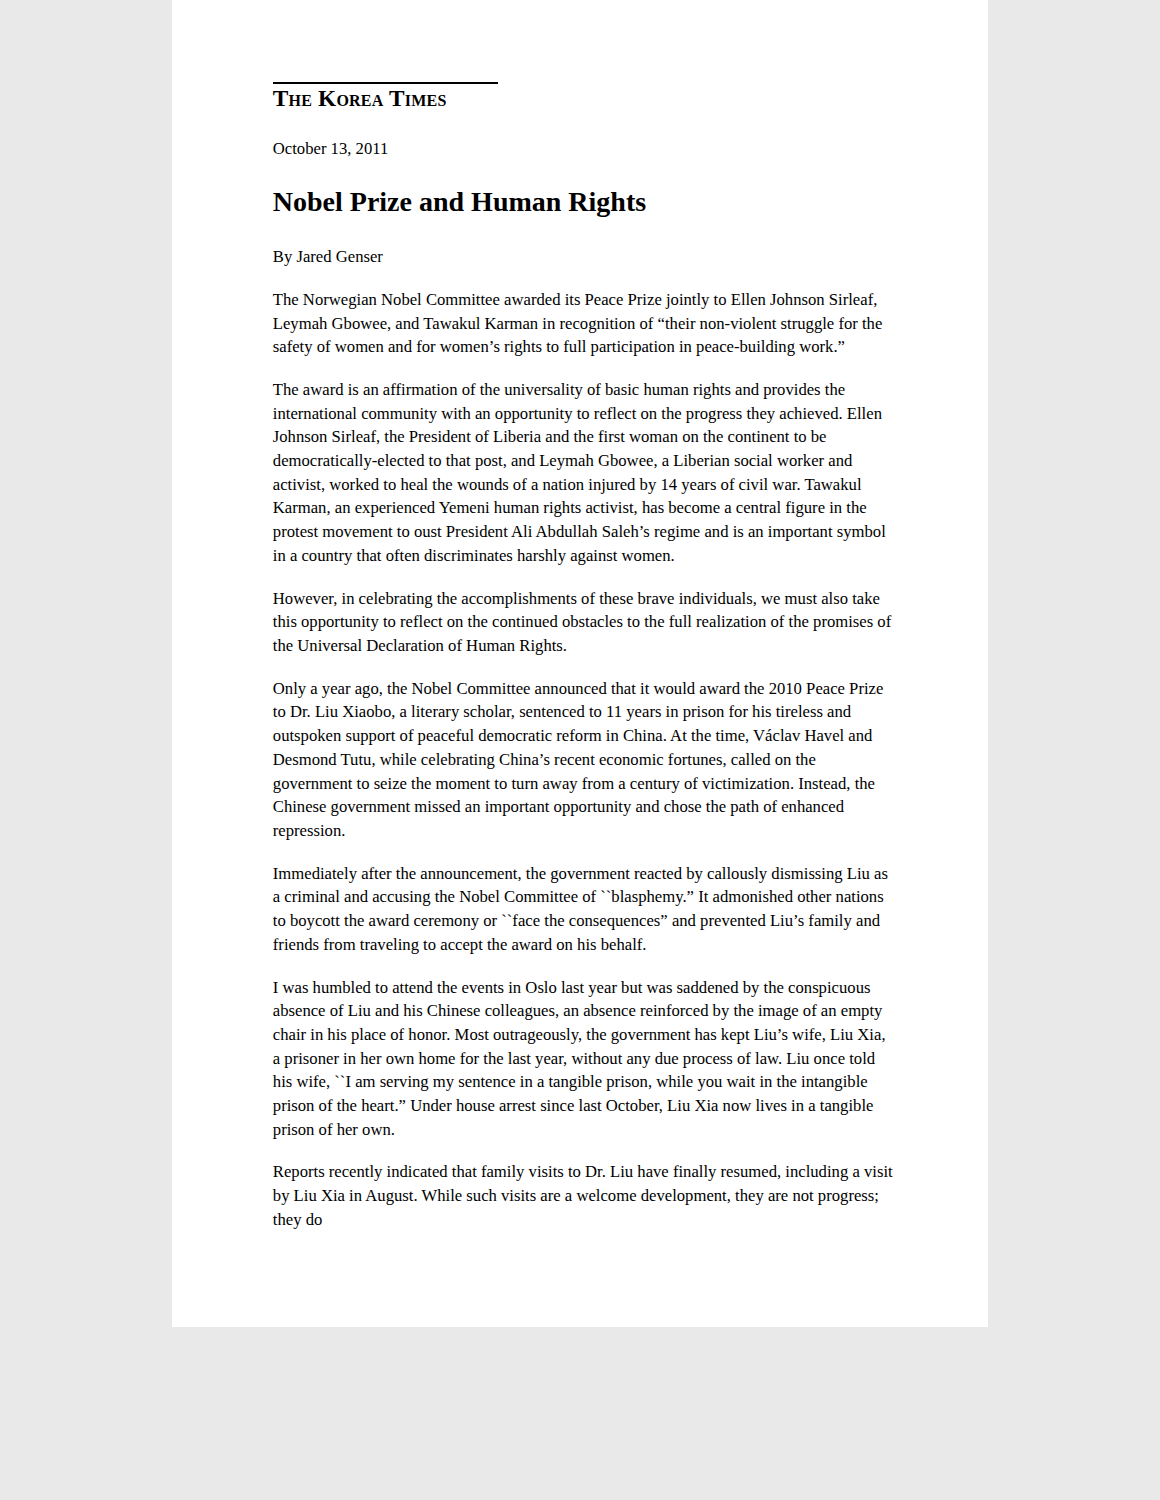The Korea Times
October 13, 2011
Nobel Prize and Human Rights
By Jared Genser
The Norwegian Nobel Committee awarded its Peace Prize jointly to Ellen Johnson Sirleaf, Leymah Gbowee, and Tawakul Karman in recognition of “their non-violent struggle for the safety of women and for women’s rights to full participation in peace-building work.”
The award is an affirmation of the universality of basic human rights and provides the international community with an opportunity to reflect on the progress they achieved. Ellen Johnson Sirleaf, the President of Liberia and the first woman on the continent to be democratically-elected to that post, and Leymah Gbowee, a Liberian social worker and activist, worked to heal the wounds of a nation injured by 14 years of civil war. Tawakul Karman, an experienced Yemeni human rights activist, has become a central figure in the protest movement to oust President Ali Abdullah Saleh’s regime and is an important symbol in a country that often discriminates harshly against women.
However, in celebrating the accomplishments of these brave individuals, we must also take this opportunity to reflect on the continued obstacles to the full realization of the promises of the Universal Declaration of Human Rights.
Only a year ago, the Nobel Committee announced that it would award the 2010 Peace Prize to Dr. Liu Xiaobo, a literary scholar, sentenced to 11 years in prison for his tireless and outspoken support of peaceful democratic reform in China. At the time, Václav Havel and Desmond Tutu, while celebrating China’s recent economic fortunes, called on the government to seize the moment to turn away from a century of victimization. Instead, the Chinese government missed an important opportunity and chose the path of enhanced repression.
Immediately after the announcement, the government reacted by callously dismissing Liu as a criminal and accusing the Nobel Committee of ``blasphemy.” It admonished other nations to boycott the award ceremony or ``face the consequences” and prevented Liu’s family and friends from traveling to accept the award on his behalf.
I was humbled to attend the events in Oslo last year but was saddened by the conspicuous absence of Liu and his Chinese colleagues, an absence reinforced by the image of an empty chair in his place of honor. Most outrageously, the government has kept Liu’s wife, Liu Xia, a prisoner in her own home for the last year, without any due process of law. Liu once told his wife, ``I am serving my sentence in a tangible prison, while you wait in the intangible prison of the heart.” Under house arrest since last October, Liu Xia now lives in a tangible prison of her own.
Reports recently indicated that family visits to Dr. Liu have finally resumed, including a visit by Liu Xia in August. While such visits are a welcome development, they are not progress; they do